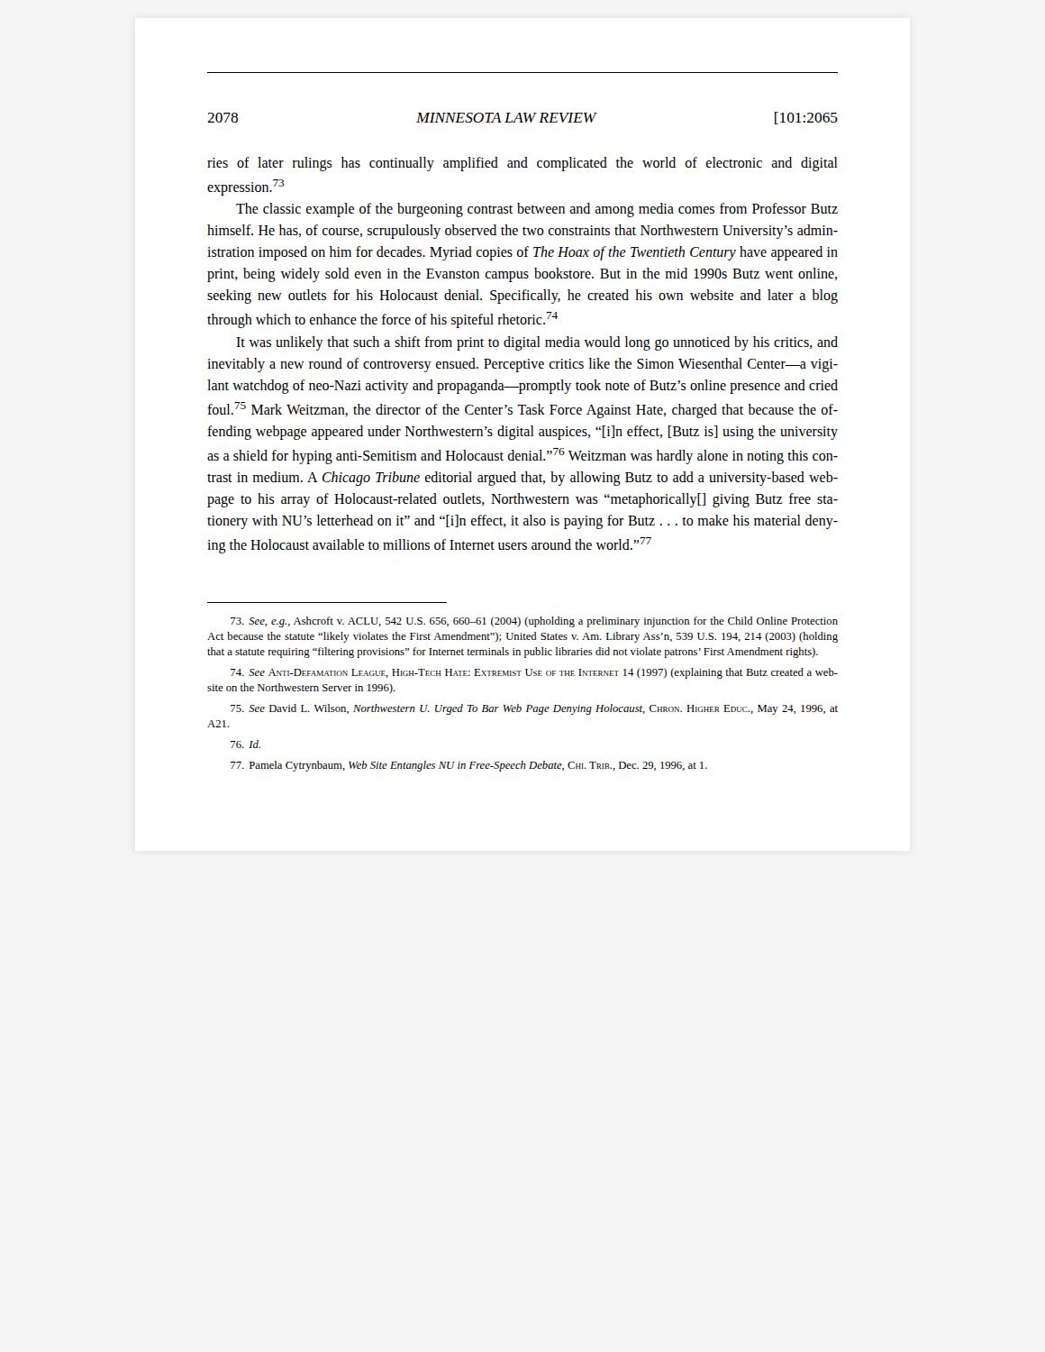2078 MINNESOTA LAW REVIEW [101:2065
ries of later rulings has continually amplified and complicated the world of electronic and digital expression.73
The classic example of the burgeoning contrast between and among media comes from Professor Butz himself. He has, of course, scrupulously observed the two constraints that Northwestern University’s administration imposed on him for decades. Myriad copies of The Hoax of the Twentieth Century have appeared in print, being widely sold even in the Evanston campus bookstore. But in the mid 1990s Butz went online, seeking new outlets for his Holocaust denial. Specifically, he created his own website and later a blog through which to enhance the force of his spiteful rhetoric.74
It was unlikely that such a shift from print to digital media would long go unnoticed by his critics, and inevitably a new round of controversy ensued. Perceptive critics like the Simon Wiesenthal Center—a vigilant watchdog of neo-Nazi activity and propaganda—promptly took note of Butz’s online presence and cried foul.75 Mark Weitzman, the director of the Center’s Task Force Against Hate, charged that because the offending webpage appeared under Northwestern’s digital auspices, “[i]n effect, [Butz is] using the university as a shield for hyping anti-Semitism and Holocaust denial.”76 Weitzman was hardly alone in noting this contrast in medium. A Chicago Tribune editorial argued that, by allowing Butz to add a university-based webpage to his array of Holocaust-related outlets, Northwestern was “metaphorically[] giving Butz free stationery with NU’s letterhead on it” and “[i]n effect, it also is paying for Butz . . . to make his material denying the Holocaust available to millions of Internet users around the world.”77
73. See, e.g., Ashcroft v. ACLU, 542 U.S. 656, 660–61 (2004) (upholding a preliminary injunction for the Child Online Protection Act because the statute “likely violates the First Amendment”); United States v. Am. Library Ass’n, 539 U.S. 194, 214 (2003) (holding that a statute requiring “filtering provisions” for Internet terminals in public libraries did not violate patrons’ First Amendment rights).
74. See Anti-Defamation League, High-Tech Hate: Extremist Use of the Internet 14 (1997) (explaining that Butz created a website on the Northwestern Server in 1996).
75. See David L. Wilson, Northwestern U. Urged To Bar Web Page Denying Holocaust, Chron. Higher Educ., May 24, 1996, at A21.
76. Id.
77. Pamela Cytrynbaum, Web Site Entangles NU in Free-Speech Debate, Chi. Trib., Dec. 29, 1996, at 1.